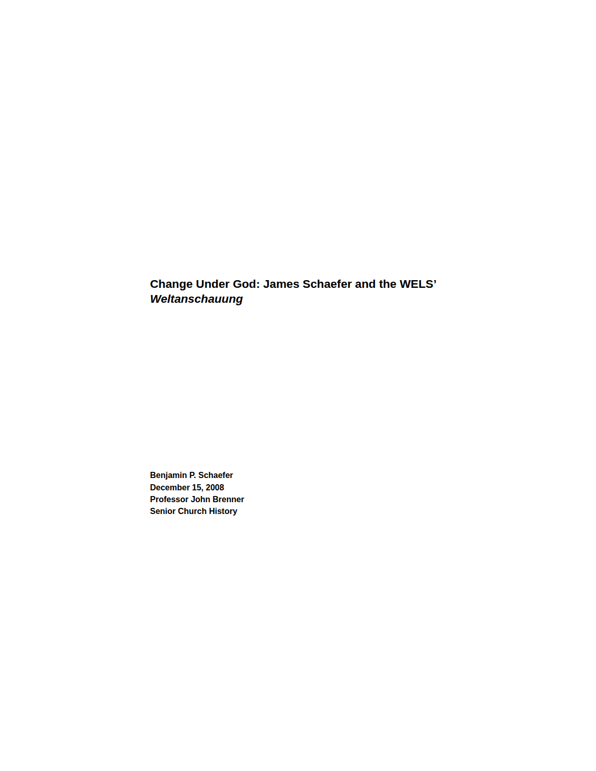Change Under God: James Schaefer and the WELS’ Weltanschauung
Benjamin P. Schaefer
December 15, 2008
Professor John Brenner
Senior Church History